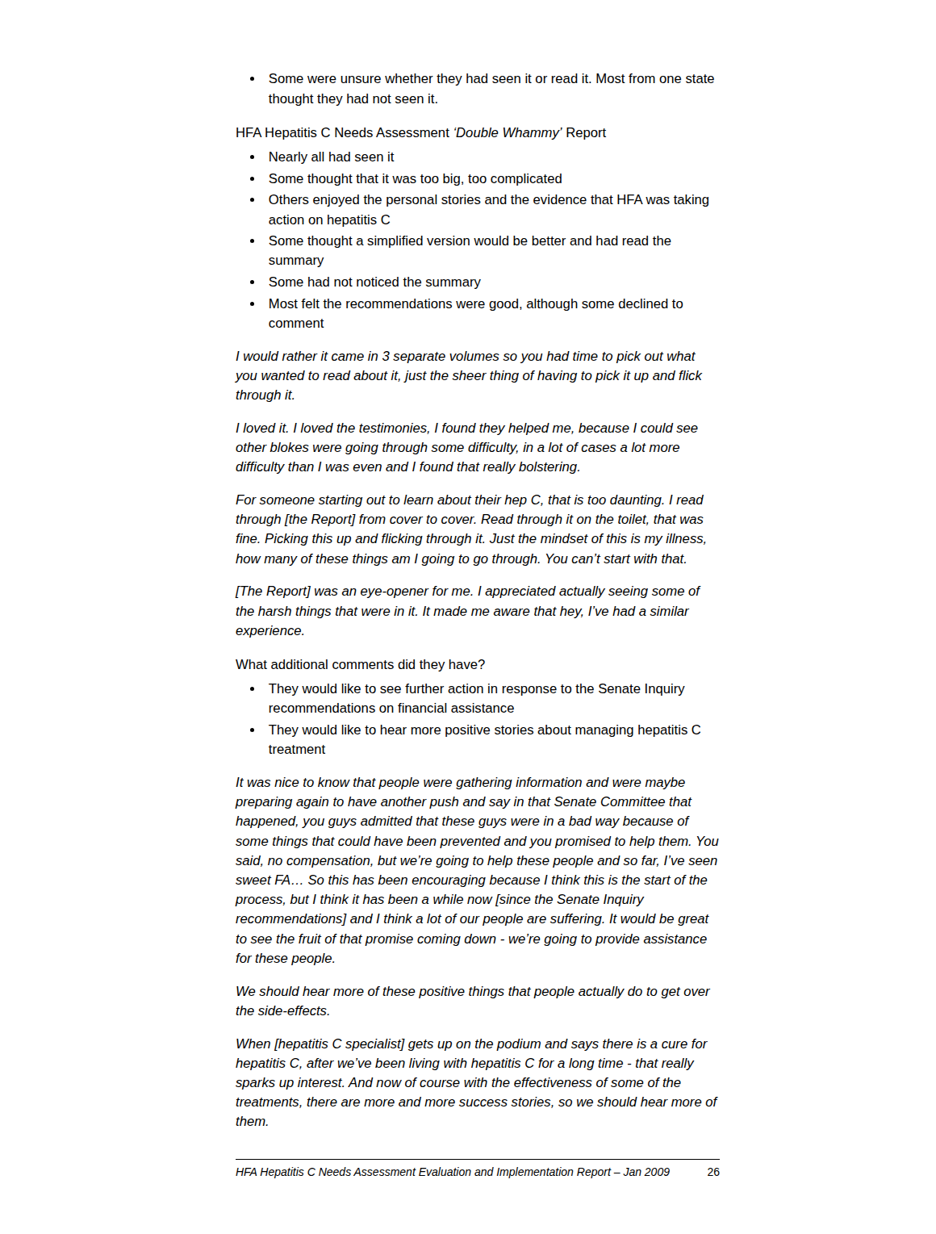Some were unsure whether they had seen it or read it. Most from one state thought they had not seen it.
HFA Hepatitis C Needs Assessment ‘Double Whammy’ Report
Nearly all had seen it
Some thought that it was too big, too complicated
Others enjoyed the personal stories and the evidence that HFA was taking action on hepatitis C
Some thought a simplified version would be better and had read the summary
Some had not noticed the summary
Most felt the recommendations were good, although some declined to comment
I would rather it came in 3 separate volumes so you had time to pick out what you wanted to read about it, just the sheer thing of having to pick it up and flick through it.
I loved it. I loved the testimonies, I found they helped me, because I could see other blokes were going through some difficulty, in a lot of cases a lot more difficulty than I was even and I found that really bolstering.
For someone starting out to learn about their hep C, that is too daunting. I read through [the Report] from cover to cover. Read through it on the toilet, that was fine. Picking this up and flicking through it. Just the mindset of this is my illness, how many of these things am I going to go through. You can’t start with that.
[The Report] was an eye-opener for me. I appreciated actually seeing some of the harsh things that were in it. It made me aware that hey, I’ve had a similar experience.
What additional comments did they have?
They would like to see further action in response to the Senate Inquiry recommendations on financial assistance
They would like to hear more positive stories about managing hepatitis C treatment
It was nice to know that people were gathering information and were maybe preparing again to have another push and say in that Senate Committee that happened, you guys admitted that these guys were in a bad way because of some things that could have been prevented and you promised to help them. You said, no compensation, but we’re going to help these people and so far, I’ve seen sweet FA… So this has been encouraging because I think this is the start of the process, but I think it has been a while now [since the Senate Inquiry recommendations] and I think a lot of our people are suffering. It would be great to see the fruit of that promise coming down - we’re going to provide assistance for these people.
We should hear more of these positive things that people actually do to get over the side-effects.
When [hepatitis C specialist] gets up on the podium and says there is a cure for hepatitis C, after we’ve been living with hepatitis C for a long time - that really sparks up interest. And now of course with the effectiveness of some of the treatments, there are more and more success stories, so we should hear more of them.
HFA Hepatitis C Needs Assessment Evaluation and Implementation Report – Jan 2009 26